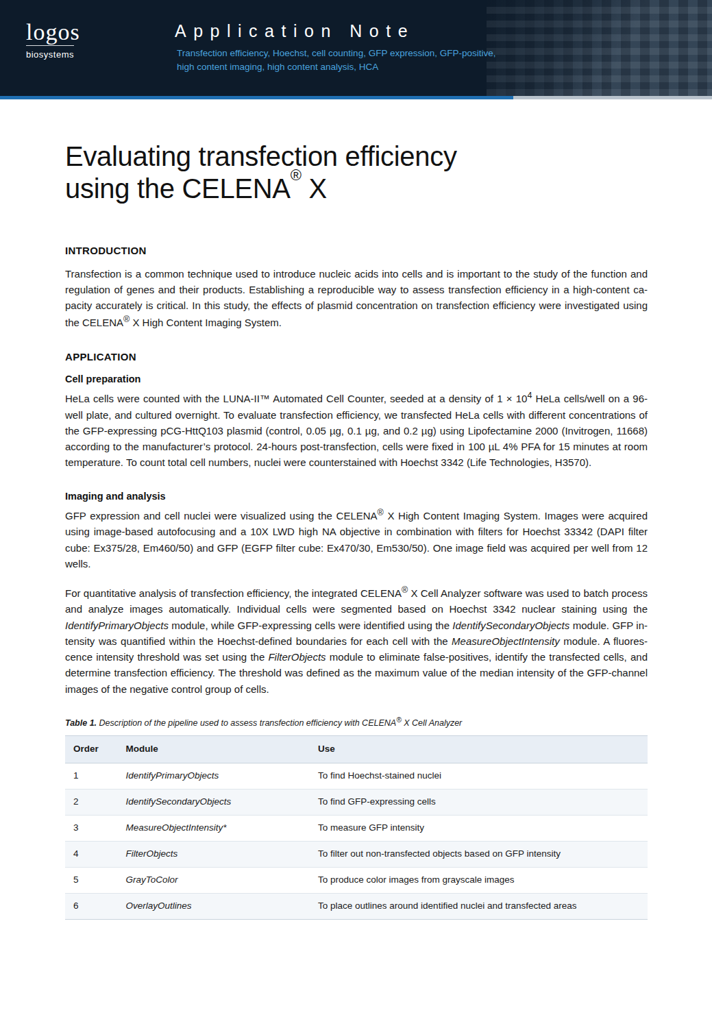logos
biosystems
Application Note
Transfection efficiency, Hoechst, cell counting, GFP expression, GFP-positive,
high content imaging, high content analysis, HCA
Evaluating transfection efficiency
using the CELENA® X
INTRODUCTION
Transfection is a common technique used to introduce nucleic acids into cells and is important to the study of the function and regulation of genes and their products. Establishing a reproducible way to assess transfection efficiency in a high-content capacity accurately is critical. In this study, the effects of plasmid concentration on transfection efficiency were investigated using the CELENA® X High Content Imaging System.
APPLICATION
Cell preparation
HeLa cells were counted with the LUNA-II™ Automated Cell Counter, seeded at a density of 1 × 104 HeLa cells/well on a 96-well plate, and cultured overnight. To evaluate transfection efficiency, we transfected HeLa cells with different concentrations of the GFP-expressing pCG-HttQ103 plasmid (control, 0.05 µg, 0.1 µg, and 0.2 µg) using Lipofectamine 2000 (Invitrogen, 11668) according to the manufacturer’s protocol. 24-hours post-transfection, cells were fixed in 100 µL 4% PFA for 15 minutes at room temperature. To count total cell numbers, nuclei were counterstained with Hoechst 3342 (Life Technologies, H3570).
Imaging and analysis
GFP expression and cell nuclei were visualized using the CELENA® X High Content Imaging System. Images were acquired using image-based autofocusing and a 10X LWD high NA objective in combination with filters for Hoechst 33342 (DAPI filter cube: Ex375/28, Em460/50) and GFP (EGFP filter cube: Ex470/30, Em530/50). One image field was acquired per well from 12 wells.
For quantitative analysis of transfection efficiency, the integrated CELENA® X Cell Analyzer software was used to batch process and analyze images automatically. Individual cells were segmented based on Hoechst 3342 nuclear staining using the IdentifyPrimaryObjects module, while GFP-expressing cells were identified using the IdentifySecondaryObjects module. GFP intensity was quantified within the Hoechst-defined boundaries for each cell with the MeasureObjectIntensity module. A fluorescence intensity threshold was set using the FilterObjects module to eliminate false-positives, identify the transfected cells, and determine transfection efficiency. The threshold was defined as the maximum value of the median intensity of the GFP-channel images of the negative control group of cells.
Table 1. Description of the pipeline used to assess transfection efficiency with CELENA® X Cell Analyzer
| Order | Module | Use |
| --- | --- | --- |
| 1 | IdentifyPrimaryObjects | To find Hoechst-stained nuclei |
| 2 | IdentifySecondaryObjects | To find GFP-expressing cells |
| 3 | MeasureObjectIntensity* | To measure GFP intensity |
| 4 | FilterObjects | To filter out non-transfected objects based on GFP intensity |
| 5 | GrayToColor | To produce color images from grayscale images |
| 6 | OverlayOutlines | To place outlines around identified nuclei and transfected areas |